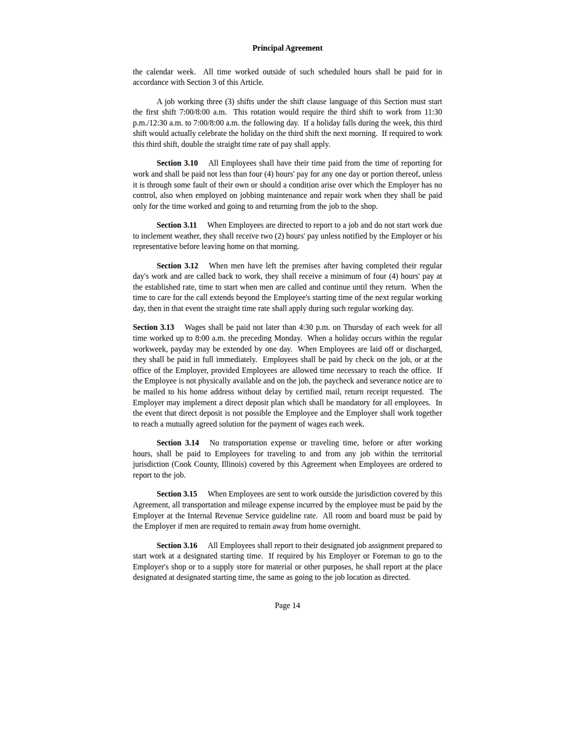Principal Agreement
the calendar week. All time worked outside of such scheduled hours shall be paid for in accordance with Section 3 of this Article.
A job working three (3) shifts under the shift clause language of this Section must start the first shift 7:00/8:00 a.m. This rotation would require the third shift to work from 11:30 p.m./12:30 a.m. to 7:00/8:00 a.m. the following day. If a holiday falls during the week, this third shift would actually celebrate the holiday on the third shift the next morning. If required to work this third shift, double the straight time rate of pay shall apply.
Section 3.10 All Employees shall have their time paid from the time of reporting for work and shall be paid not less than four (4) hours' pay for any one day or portion thereof, unless it is through some fault of their own or should a condition arise over which the Employer has no control, also when employed on jobbing maintenance and repair work when they shall be paid only for the time worked and going to and returning from the job to the shop.
Section 3.11 When Employees are directed to report to a job and do not start work due to inclement weather, they shall receive two (2) hours' pay unless notified by the Employer or his representative before leaving home on that morning.
Section 3.12 When men have left the premises after having completed their regular day's work and are called back to work, they shall receive a minimum of four (4) hours' pay at the established rate, time to start when men are called and continue until they return. When the time to care for the call extends beyond the Employee's starting time of the next regular working day, then in that event the straight time rate shall apply during such regular working day.
Section 3.13 Wages shall be paid not later than 4:30 p.m. on Thursday of each week for all time worked up to 8:00 a.m. the preceding Monday. When a holiday occurs within the regular workweek, payday may be extended by one day. When Employees are laid off or discharged, they shall be paid in full immediately. Employees shall be paid by check on the job, or at the office of the Employer, provided Employees are allowed time necessary to reach the office. If the Employee is not physically available and on the job, the paycheck and severance notice are to be mailed to his home address without delay by certified mail, return receipt requested. The Employer may implement a direct deposit plan which shall be mandatory for all employees. In the event that direct deposit is not possible the Employee and the Employer shall work together to reach a mutually agreed solution for the payment of wages each week.
Section 3.14 No transportation expense or traveling time, before or after working hours, shall be paid to Employees for traveling to and from any job within the territorial jurisdiction (Cook County, Illinois) covered by this Agreement when Employees are ordered to report to the job.
Section 3.15 When Employees are sent to work outside the jurisdiction covered by this Agreement, all transportation and mileage expense incurred by the employee must be paid by the Employer at the Internal Revenue Service guideline rate. All room and board must be paid by the Employer if men are required to remain away from home overnight.
Section 3.16 All Employees shall report to their designated job assignment prepared to start work at a designated starting time. If required by his Employer or Foreman to go to the Employer's shop or to a supply store for material or other purposes, he shall report at the place designated at designated starting time, the same as going to the job location as directed.
Page 14